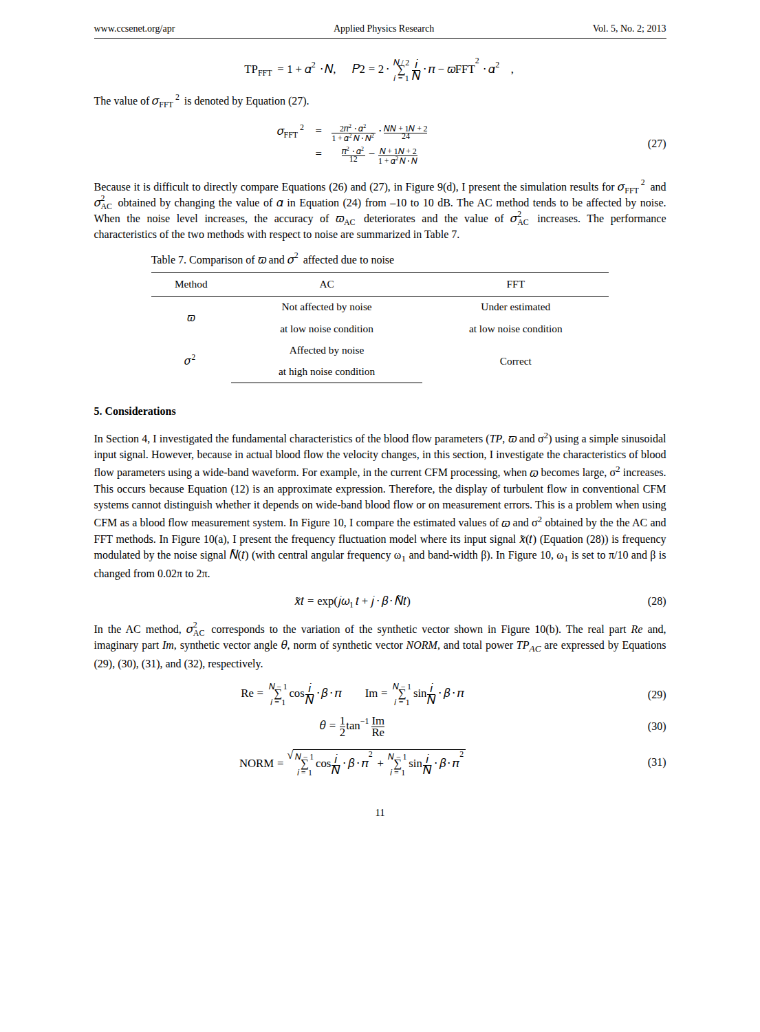www.ccsenet.org/apr Applied Physics Research Vol. 5, No. 2; 2013
TPFFT = 1 + α2 ⋅ N , P2 = 2 ⋅ ∑ i=1 N/2 iN ⋅ π − ω¯ FFT 2 ⋅ α2 ,
The value of σFFT2 is denoted by Equation (27).
σFFT2 = 2π2⋅α2 1+α2N⋅N2 ⋅ NN+1N+2 24 = π2⋅α2 12 − N+1N+2 1+α2N⋅N
(27)
Because it is difficult to directly compare Equations (26) and (27), in Figure 9(d), I present the simulation results for σFFT2 and σAC2 obtained by changing the value of α in Equation (24) from –10 to 10 dB. The AC method tends to be affected by noise. When the noise level increases, the accuracy of ω¯AC deteriorates and the value of σAC2 increases. The performance characteristics of the two methods with respect to noise are summarized in Table 7.
Table 7. Comparison of ω ¯ and σ 2 affected due to noise
| Method | AC | FFT |
| --- | --- | --- |
| ω ¯ | Not affected by noise | Under estimated |
| at low noise condition | at low noise condition |
| σ 2 | Affected by noise | Correct |
| at high noise condition |
5. Considerations
In Section 4, I investigated the fundamental characteristics of the blood flow parameters (TP, ω¯ and σ2) using a simple sinusoidal input signal. However, because in actual blood flow the velocity changes, in this section, I investigate the characteristics of blood flow parameters using a wide-band waveform. For example, in the current CFM processing, when ω¯ becomes large, σ2 increases. This occurs because Equation (12) is an approximate expression. Therefore, the display of turbulent flow in conventional CFM systems cannot distinguish whether it depends on wide-band blood flow or on measurement errors. This is a problem when using CFM as a blood flow measurement system. In Figure 10, I compare the estimated values of ω¯ and σ2 obtained by the the AC and FFT methods. In Figure 10(a), I present the frequency fluctuation model where its input signal x˜(t) (Equation (28)) is frequency modulated by the noise signal N˜(t) (with central angular frequency ω1 and band-width β). In Figure 10, ω1 is set to π/10 and β is changed from 0.02π to 2π.
x˜ t = exp ( j ω1 t + j ⋅ β ⋅ N˜ t )
(28)
In the AC method, σAC2 corresponds to the variation of the synthetic vector shown in Figure 10(b). The real part Re and, imaginary part Im, synthetic vector angle θ, norm of synthetic vector NORM, and total power TPAC are expressed by Equations (29), (30), (31), and (32), respectively.
Re = ∑ i=1 N−1 cos iN⋅β⋅π Im = ∑ i=1 N−1 sin iN⋅β⋅π
(29)
θ = 12 tan −1 ImRe
(30)
NORM = ∑ i=1 N−1 cos iN⋅β⋅π 2 + ∑ i=1 N−1 sin iN⋅β⋅π 2
(31)
11